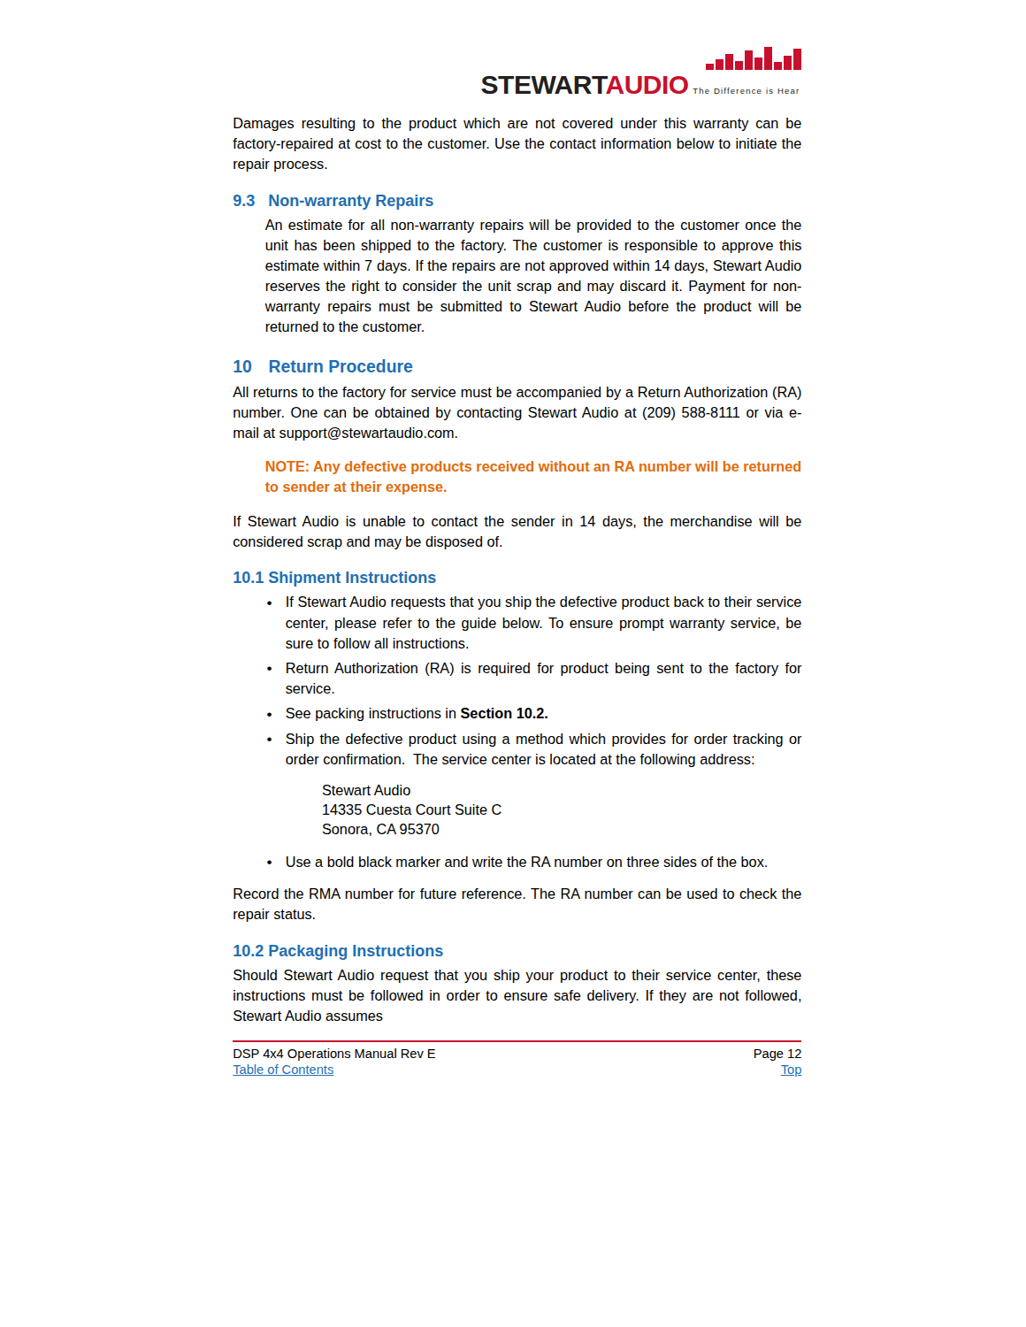STEWARTAUDIO The Difference is Hear
Damages resulting to the product which are not covered under this warranty can be factory-repaired at cost to the customer. Use the contact information below to initiate the repair process.
9.3 Non-warranty Repairs
An estimate for all non-warranty repairs will be provided to the customer once the unit has been shipped to the factory. The customer is responsible to approve this estimate within 7 days. If the repairs are not approved within 14 days, Stewart Audio reserves the right to consider the unit scrap and may discard it. Payment for non-warranty repairs must be submitted to Stewart Audio before the product will be returned to the customer.
10 Return Procedure
All returns to the factory for service must be accompanied by a Return Authorization (RA) number. One can be obtained by contacting Stewart Audio at (209) 588-8111 or via e-mail at support@stewartaudio.com.
NOTE: Any defective products received without an RA number will be returned to sender at their expense.
If Stewart Audio is unable to contact the sender in 14 days, the merchandise will be considered scrap and may be disposed of.
10.1 Shipment Instructions
If Stewart Audio requests that you ship the defective product back to their service center, please refer to the guide below. To ensure prompt warranty service, be sure to follow all instructions.
Return Authorization (RA) is required for product being sent to the factory for service.
See packing instructions in Section 10.2.
Ship the defective product using a method which provides for order tracking or order confirmation. The service center is located at the following address:
Stewart Audio
14335 Cuesta Court Suite C
Sonora, CA 95370
Use a bold black marker and write the RA number on three sides of the box.
Record the RMA number for future reference. The RA number can be used to check the repair status.
10.2 Packaging Instructions
Should Stewart Audio request that you ship your product to their service center, these instructions must be followed in order to ensure safe delivery. If they are not followed, Stewart Audio assumes
DSP 4x4 Operations Manual Rev E Page 12
Table of Contents Top